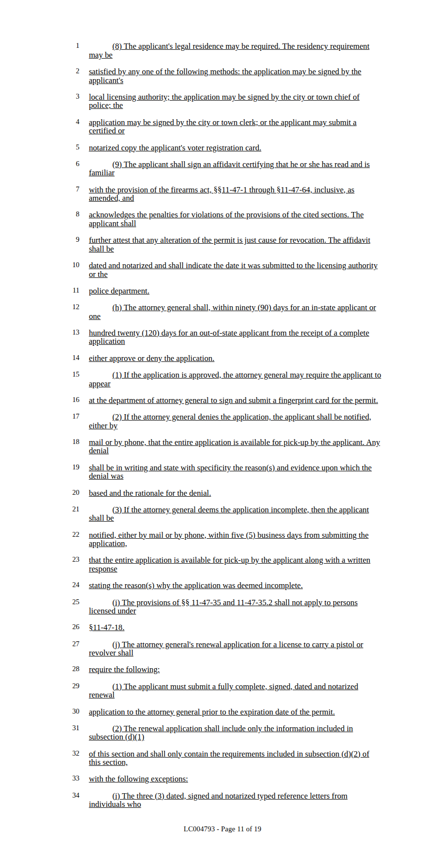(8) The applicant's legal residence may be required. The residency requirement may be
satisfied by any one of the following methods: the application may be signed by the applicant's
local licensing authority; the application may be signed by the city or town chief of police; the
application may be signed by the city or town clerk; or the applicant may submit a certified or
notarized copy the applicant's voter registration card.
(9) The applicant shall sign an affidavit certifying that he or she has read and is familiar
with the provision of the firearms act, §§11-47-1 through §11-47-64, inclusive, as amended, and
acknowledges the penalties for violations of the provisions of the cited sections. The applicant shall
further attest that any alteration of the permit is just cause for revocation. The affidavit shall be
dated and notarized and shall indicate the date it was submitted to the licensing authority or the
police department.
(h) The attorney general shall, within ninety (90) days for an in-state applicant or one
hundred twenty (120) days for an out-of-state applicant from the receipt of a complete application
either approve or deny the application.
(1) If the application is approved, the attorney general may require the applicant to appear
at the department of attorney general to sign and submit a fingerprint card for the permit.
(2) If the attorney general denies the application, the applicant shall be notified, either by
mail or by phone, that the entire application is available for pick-up by the applicant. Any denial
shall be in writing and state with specificity the reason(s) and evidence upon which the denial was
based and the rationale for the denial.
(3) If the attorney general deems the application incomplete, then the applicant shall be
notified, either by mail or by phone, within five (5) business days from submitting the application,
that the entire application is available for pick-up by the applicant along with a written response
stating the reason(s) why the application was deemed incomplete.
(i) The provisions of §§ 11-47-35 and 11-47-35.2 shall not apply to persons licensed under
§11-47-18.
(j) The attorney general's renewal application for a license to carry a pistol or revolver shall
require the following:
(1) The applicant must submit a fully complete, signed, dated and notarized renewal
application to the attorney general prior to the expiration date of the permit.
(2) The renewal application shall include only the information included in subsection (d)(1)
of this section and shall only contain the requirements included in subsection (d)(2) of this section,
with the following exceptions:
(i) The three (3) dated, signed and notarized typed reference letters from individuals who
LC004793 - Page 11 of 19